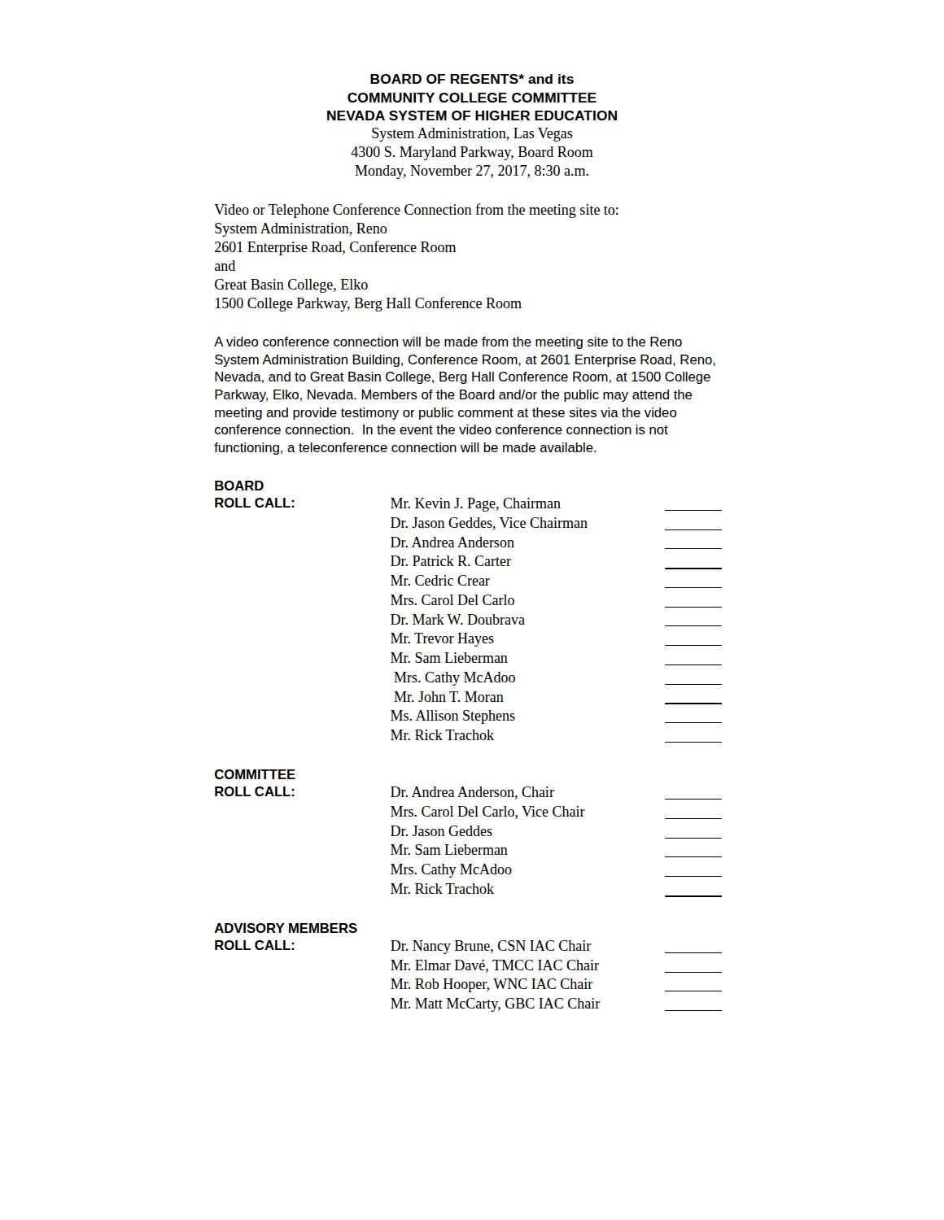BOARD OF REGENTS* and its
COMMUNITY COLLEGE COMMITTEE
NEVADA SYSTEM OF HIGHER EDUCATION
System Administration, Las Vegas
4300 S. Maryland Parkway, Board Room
Monday, November 27, 2017, 8:30 a.m.
Video or Telephone Conference Connection from the meeting site to:
System Administration, Reno
2601 Enterprise Road, Conference Room
and
Great Basin College, Elko
1500 College Parkway, Berg Hall Conference Room
A video conference connection will be made from the meeting site to the Reno System Administration Building, Conference Room, at 2601 Enterprise Road, Reno, Nevada, and to Great Basin College, Berg Hall Conference Room, at 1500 College Parkway, Elko, Nevada. Members of the Board and/or the public may attend the meeting and provide testimony or public comment at these sites via the video conference connection. In the event the video conference connection is not functioning, a teleconference connection will be made available.
BOARD
| ROLL CALL: | Mr. Kevin J. Page, Chairman | |
| | Dr. Jason Geddes, Vice Chairman | |
| | Dr. Andrea Anderson | |
| | Dr. Patrick R. Carter | |
| | Mr. Cedric Crear | |
| | Mrs. Carol Del Carlo | |
| | Dr. Mark W. Doubrava | |
| | Mr. Trevor Hayes | |
| | Mr. Sam Lieberman | |
| | Mrs. Cathy McAdoo | |
| | Mr. John T. Moran | |
| | Ms. Allison Stephens | |
| | Mr. Rick Trachok | |
COMMITTEE
| ROLL CALL: | Dr. Andrea Anderson, Chair | |
| | Mrs. Carol Del Carlo, Vice Chair | |
| | Dr. Jason Geddes | |
| | Mr. Sam Lieberman | |
| | Mrs. Cathy McAdoo | |
| | Mr. Rick Trachok | |
ADVISORY MEMBERS
| ROLL CALL: | Dr. Nancy Brune, CSN IAC Chair | |
| | Mr. Elmar Davé, TMCC IAC Chair | |
| | Mr. Rob Hooper, WNC IAC Chair | |
| | Mr. Matt McCarty, GBC IAC Chair | |